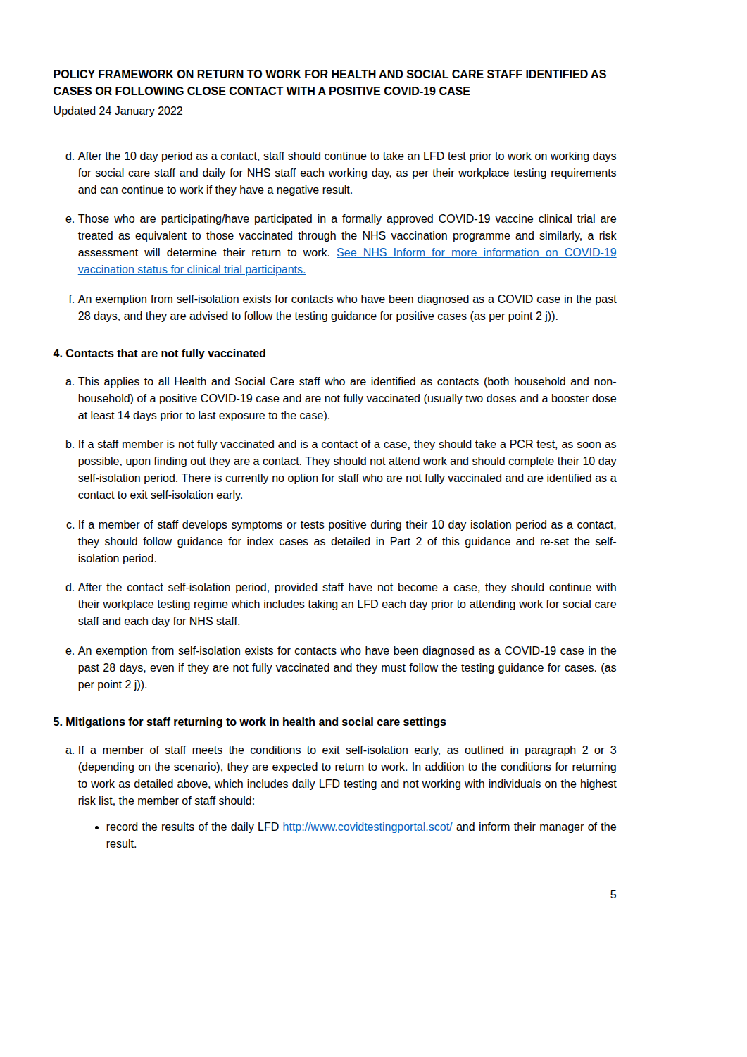Policy Framework on Return to Work for Health and Social Care Staff Identified as Cases or Following Close Contact with a Positive COVID-19 Case
Updated 24 January 2022
After the 10 day period as a contact, staff should continue to take an LFD test prior to work on working days for social care staff and daily for NHS staff each working day, as per their workplace testing requirements and can continue to work if they have a negative result.
Those who are participating/have participated in a formally approved COVID-19 vaccine clinical trial are treated as equivalent to those vaccinated through the NHS vaccination programme and similarly, a risk assessment will determine their return to work. See NHS Inform for more information on COVID-19 vaccination status for clinical trial participants.
An exemption from self-isolation exists for contacts who have been diagnosed as a COVID case in the past 28 days, and they are advised to follow the testing guidance for positive cases (as per point 2 j)).
4. Contacts that are not fully vaccinated
This applies to all Health and Social Care staff who are identified as contacts (both household and non-household) of a positive COVID-19 case and are not fully vaccinated (usually two doses and a booster dose at least 14 days prior to last exposure to the case).
If a staff member is not fully vaccinated and is a contact of a case, they should take a PCR test, as soon as possible, upon finding out they are a contact. They should not attend work and should complete their 10 day self-isolation period. There is currently no option for staff who are not fully vaccinated and are identified as a contact to exit self-isolation early.
If a member of staff develops symptoms or tests positive during their 10 day isolation period as a contact, they should follow guidance for index cases as detailed in Part 2 of this guidance and re-set the self-isolation period.
After the contact self-isolation period, provided staff have not become a case, they should continue with their workplace testing regime which includes taking an LFD each day prior to attending work for social care staff and each day for NHS staff.
An exemption from self-isolation exists for contacts who have been diagnosed as a COVID-19 case in the past 28 days, even if they are not fully vaccinated and they must follow the testing guidance for cases. (as per point 2 j)).
5. Mitigations for staff returning to work in health and social care settings
If a member of staff meets the conditions to exit self-isolation early, as outlined in paragraph 2 or 3 (depending on the scenario), they are expected to return to work. In addition to the conditions for returning to work as detailed above, which includes daily LFD testing and not working with individuals on the highest risk list, the member of staff should:
record the results of the daily LFD http://www.covidtestingportal.scot/ and inform their manager of the result.
5